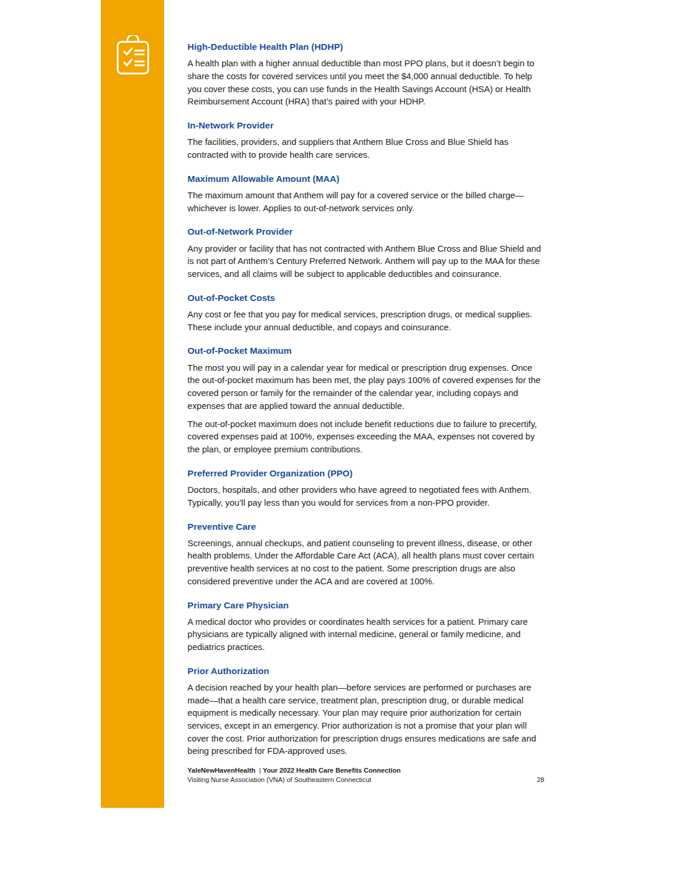High-Deductible Health Plan (HDHP)
A health plan with a higher annual deductible than most PPO plans, but it doesn’t begin to share the costs for covered services until you meet the $4,000 annual deductible. To help you cover these costs, you can use funds in the Health Savings Account (HSA) or Health Reimbursement Account (HRA) that’s paired with your HDHP.
In-Network Provider
The facilities, providers, and suppliers that Anthem Blue Cross and Blue Shield has contracted with to provide health care services.
Maximum Allowable Amount (MAA)
The maximum amount that Anthem will pay for a covered service or the billed charge—whichever is lower. Applies to out-of-network services only.
Out-of-Network Provider
Any provider or facility that has not contracted with Anthem Blue Cross and Blue Shield and is not part of Anthem’s Century Preferred Network. Anthem will pay up to the MAA for these services, and all claims will be subject to applicable deductibles and coinsurance.
Out-of-Pocket Costs
Any cost or fee that you pay for medical services, prescription drugs, or medical supplies. These include your annual deductible, and copays and coinsurance.
Out-of-Pocket Maximum
The most you will pay in a calendar year for medical or prescription drug expenses. Once the out-of-pocket maximum has been met, the play pays 100% of covered expenses for the covered person or family for the remainder of the calendar year, including copays and expenses that are applied toward the annual deductible.
The out-of-pocket maximum does not include benefit reductions due to failure to precertify, covered expenses paid at 100%, expenses exceeding the MAA, expenses not covered by the plan, or employee premium contributions.
Preferred Provider Organization (PPO)
Doctors, hospitals, and other providers who have agreed to negotiated fees with Anthem. Typically, you’ll pay less than you would for services from a non-PPO provider.
Preventive Care
Screenings, annual checkups, and patient counseling to prevent illness, disease, or other health problems. Under the Affordable Care Act (ACA), all health plans must cover certain preventive health services at no cost to the patient. Some prescription drugs are also considered preventive under the ACA and are covered at 100%.
Primary Care Physician
A medical doctor who provides or coordinates health services for a patient. Primary care physicians are typically aligned with internal medicine, general or family medicine, and pediatrics practices.
Prior Authorization
A decision reached by your health plan—before services are performed or purchases are made—that a health care service, treatment plan, prescription drug, or durable medical equipment is medically necessary. Your plan may require prior authorization for certain services, except in an emergency. Prior authorization is not a promise that your plan will cover the cost. Prior authorization for prescription drugs ensures medications are safe and being prescribed for FDA-approved uses.
YaleNewHavenHealth | Your 2022 Health Care Benefits Connection
Visiting Nurse Association (VNA) of Southeastern Connecticut 28